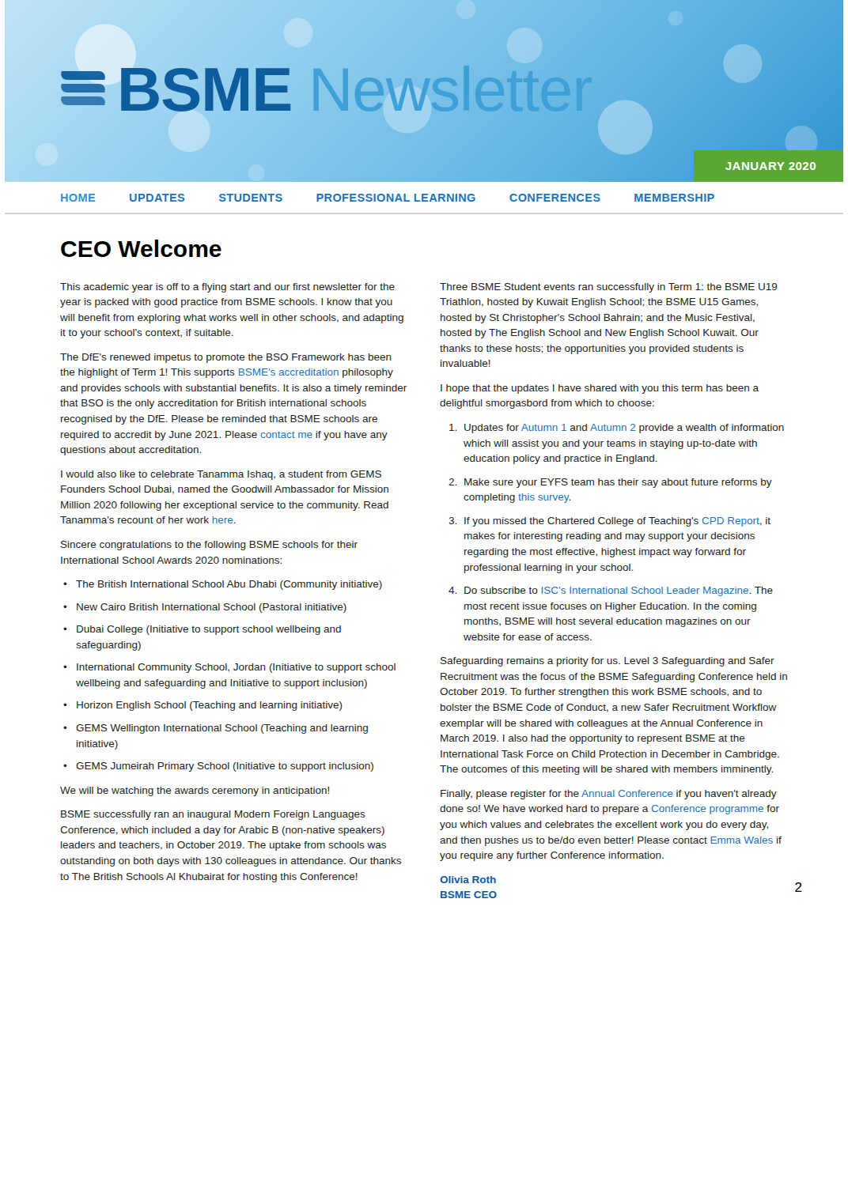BSME Newsletter
JANUARY 2020
HOME
UPDATES
STUDENTS
PROFESSIONAL LEARNING
CONFERENCES
MEMBERSHIP
CEO Welcome
This academic year is off to a flying start and our first newsletter for the year is packed with good practice from BSME schools. I know that you will benefit from exploring what works well in other schools, and adapting it to your school's context, if suitable.
The DfE's renewed impetus to promote the BSO Framework has been the highlight of Term 1! This supports BSME's accreditation philosophy and provides schools with substantial benefits. It is also a timely reminder that BSO is the only accreditation for British international schools recognised by the DfE. Please be reminded that BSME schools are required to accredit by June 2021. Please contact me if you have any questions about accreditation.
I would also like to celebrate Tanamma Ishaq, a student from GEMS Founders School Dubai, named the Goodwill Ambassador for Mission Million 2020 following her exceptional service to the community. Read Tanamma's recount of her work here.
Sincere congratulations to the following BSME schools for their International School Awards 2020 nominations:
The British International School Abu Dhabi (Community initiative)
New Cairo British International School (Pastoral initiative)
Dubai College (Initiative to support school wellbeing and safeguarding)
International Community School, Jordan (Initiative to support school wellbeing and safeguarding and Initiative to support inclusion)
Horizon English School (Teaching and learning initiative)
GEMS Wellington International School (Teaching and learning initiative)
GEMS Jumeirah Primary School (Initiative to support inclusion)
We will be watching the awards ceremony in anticipation!
BSME successfully ran an inaugural Modern Foreign Languages Conference, which included a day for Arabic B (non-native speakers) leaders and teachers, in October 2019. The uptake from schools was outstanding on both days with 130 colleagues in attendance. Our thanks to The British Schools Al Khubairat for hosting this Conference!
Three BSME Student events ran successfully in Term 1: the BSME U19 Triathlon, hosted by Kuwait English School; the BSME U15 Games, hosted by St Christopher's School Bahrain; and the Music Festival, hosted by The English School and New English School Kuwait. Our thanks to these hosts; the opportunities you provided students is invaluable!
I hope that the updates I have shared with you this term has been a delightful smorgasbord from which to choose:
Updates for Autumn 1 and Autumn 2 provide a wealth of information which will assist you and your teams in staying up-to-date with education policy and practice in England.
Make sure your EYFS team has their say about future reforms by completing this survey.
If you missed the Chartered College of Teaching's CPD Report, it makes for interesting reading and may support your decisions regarding the most effective, highest impact way forward for professional learning in your school.
Do subscribe to ISC's International School Leader Magazine. The most recent issue focuses on Higher Education. In the coming months, BSME will host several education magazines on our website for ease of access.
Safeguarding remains a priority for us. Level 3 Safeguarding and Safer Recruitment was the focus of the BSME Safeguarding Conference held in October 2019. To further strengthen this work BSME schools, and to bolster the BSME Code of Conduct, a new Safer Recruitment Workflow exemplar will be shared with colleagues at the Annual Conference in March 2019. I also had the opportunity to represent BSME at the International Task Force on Child Protection in December in Cambridge. The outcomes of this meeting will be shared with members imminently.
Finally, please register for the Annual Conference if you haven't already done so! We have worked hard to prepare a Conference programme for you which values and celebrates the excellent work you do every day, and then pushes us to be/do even better! Please contact Emma Wales if you require any further Conference information.
Olivia Roth BSME CEO
2